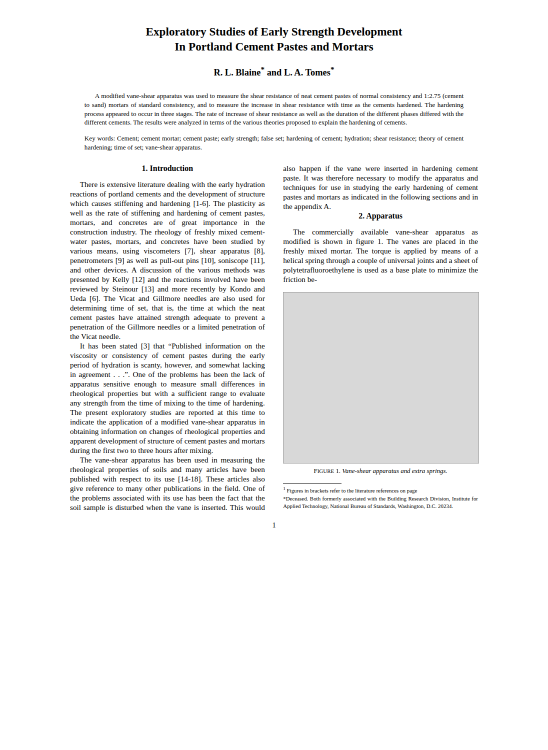Exploratory Studies of Early Strength Development
In Portland Cement Pastes and Mortars
R. L. Blaine* and L. A. Tomes*
A modified vane-shear apparatus was used to measure the shear resistance of neat cement pastes of normal consistency and 1:2.75 (cement to sand) mortars of standard consistency, and to measure the increase in shear resistance with time as the cements hardened. The hardening process appeared to occur in three stages. The rate of increase of shear resistance as well as the duration of the different phases differed with the different cements. The results were analyzed in terms of the various theories proposed to explain the hardening of cements.
Key words: Cement; cement mortar; cement paste; early strength; false set; hardening of cement; hydration; shear resistance; theory of cement hardening; time of set; vane-shear apparatus.
1. Introduction
There is extensive literature dealing with the early hydration reactions of portland cements and the development of structure which causes stiffening and hardening [1-6]. The plasticity as well as the rate of stiffening and hardening of cement pastes, mortars, and concretes are of great importance in the construction industry. The rheology of freshly mixed cement-water pastes, mortars, and concretes have been studied by various means, using viscometers [7], shear apparatus [8], penetrometers [9] as well as pull-out pins [10], soniscope [11], and other devices. A discussion of the various methods was presented by Kelly [12] and the reactions involved have been reviewed by Steinour [13] and more recently by Kondo and Ueda [6]. The Vicat and Gillmore needles are also used for determining time of set, that is, the time at which the neat cement pastes have attained strength adequate to prevent a penetration of the Gillmore needles or a limited penetration of the Vicat needle.
It has been stated [3] that “Published information on the viscosity or consistency of cement pastes during the early period of hydration is scanty, however, and somewhat lacking in agreement . . .”. One of the problems has been the lack of apparatus sensitive enough to measure small differences in rheological properties but with a sufficient range to evaluate any strength from the time of mixing to the time of hardening. The present exploratory studies are reported at this time to indicate the application of a modified vane-shear apparatus in obtaining information on changes of rheological properties and apparent development of structure of cement pastes and mortars during the first two to three hours after mixing.
The vane-shear apparatus has been used in measuring the rheological properties of soils and many articles have been published with respect to its use [14-18]. These articles also give reference to many other publications in the field. One of the problems associated with its use has been the fact that the soil sample is disturbed when the vane is inserted. This would also happen if the vane were inserted in hardening cement paste. It was therefore necessary to modify the apparatus and techniques for use in studying the early hardening of cement pastes and mortars as indicated in the following sections and in the appendix A.
2. Apparatus
The commercially available vane-shear apparatus as modified is shown in figure 1. The vanes are placed in the freshly mixed mortar. The torque is applied by means of a helical spring through a couple of universal joints and a sheet of polytetrafluoroethylene is used as a base plate to minimize the friction be-
FIGURE 1. Vane-shear apparatus and extra springs.
1 Figures in brackets refer to the literature references on page
*Deceased. Both formerly associated with the Building Research Division, Institute for Applied Technology, National Bureau of Standards, Washington, D.C. 20234.
1